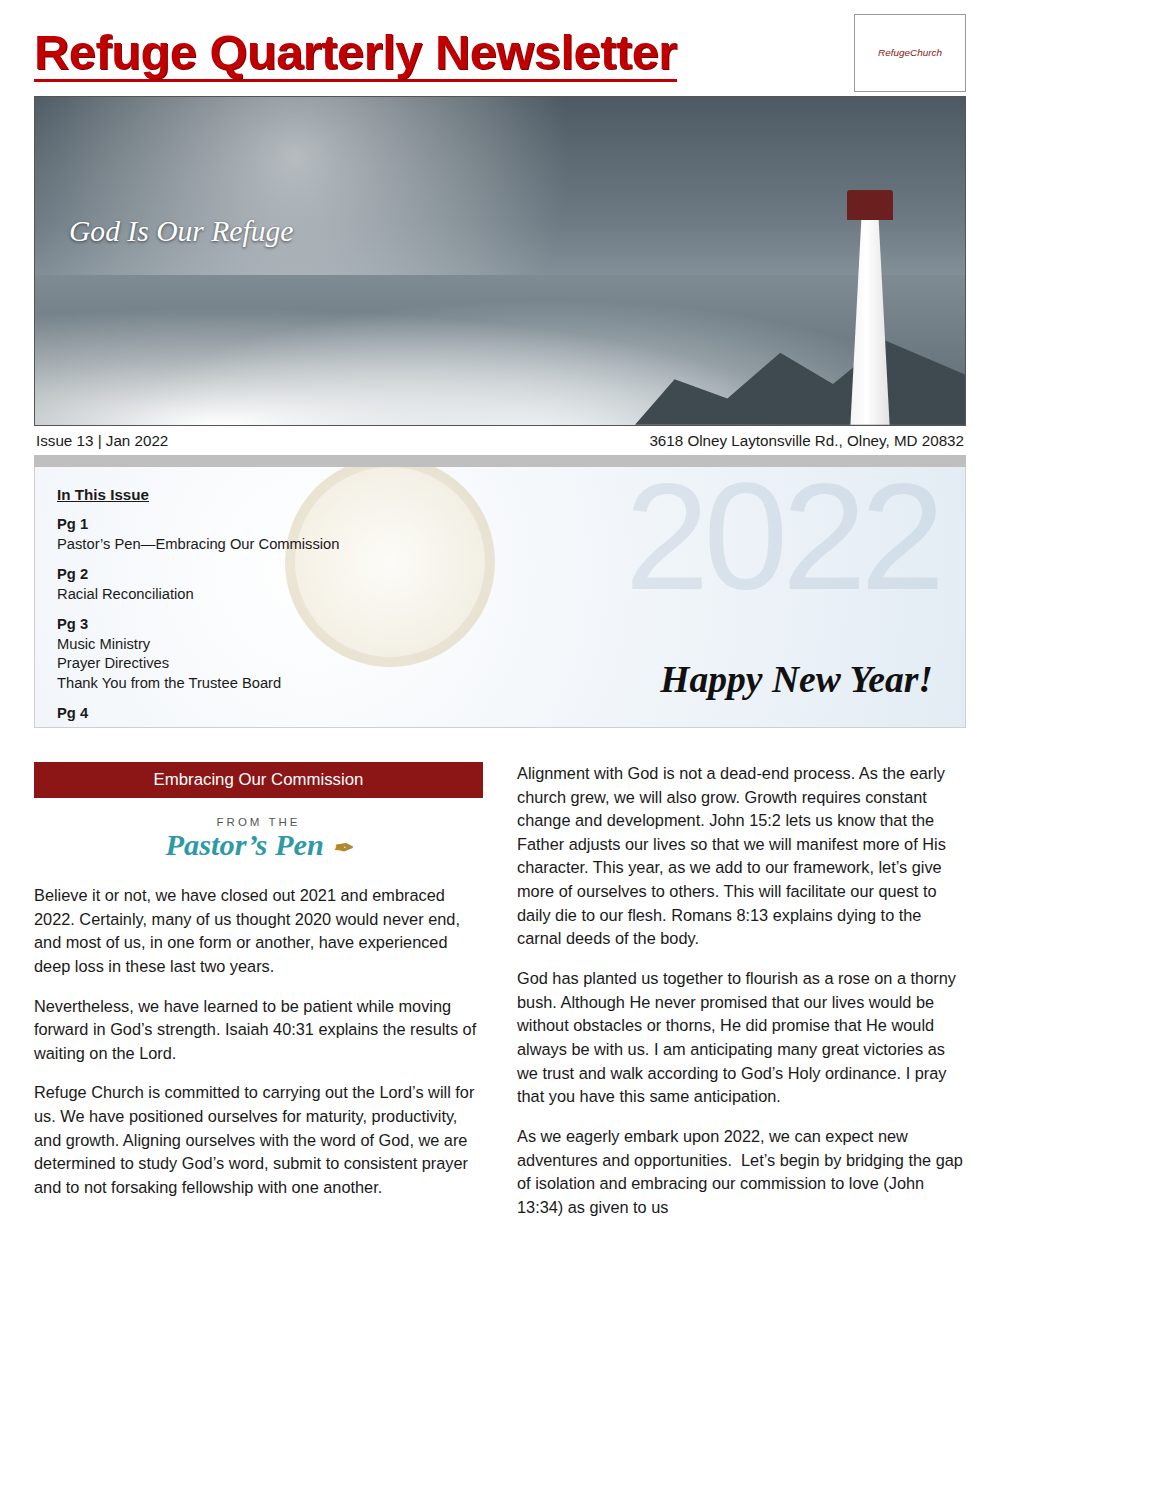Refuge Quarterly Newsletter
Refuge Church
God Is Our Refuge
Issue 13 | Jan 2022 3618 Olney Laytonsville Rd., Olney, MD 20832
In This Issue
Pg 1 Pastor’s Pen—Embracing Our Commission
Pg 2 Racial Reconciliation
Pg 3 Music Ministry
Prayer Directives
Thank You from the Trustee Board
Pg 4 Community Corner
Happy New Year!
Embracing Our Commission
FROM THE
Pastor’s Pen ✒
Believe it or not, we have closed out 2021 and embraced 2022. Certainly, many of us thought 2020 would never end, and most of us, in one form or another, have experienced deep loss in these last two years.
Nevertheless, we have learned to be patient while moving forward in God’s strength. Isaiah 40:31 explains the results of waiting on the Lord.
Refuge Church is committed to carrying out the Lord’s will for us. We have positioned ourselves for maturity, productivity, and growth. Aligning ourselves with the word of God, we are determined to study God’s word, submit to consistent prayer and to not forsaking fellowship with one another.
Alignment with God is not a dead-end process. As the early church grew, we will also grow. Growth requires constant change and development. John 15:2 lets us know that the Father adjusts our lives so that we will manifest more of His character. This year, as we add to our framework, let’s give more of ourselves to others. This will facilitate our quest to daily die to our flesh. Romans 8:13 explains dying to the carnal deeds of the body.
God has planted us together to flourish as a rose on a thorny bush. Although He never promised that our lives would be without obstacles or thorns, He did promise that He would always be with us. I am anticipating many great victories as we trust and walk according to God’s Holy ordinance. I pray that you have this same anticipation.
As we eagerly embark upon 2022, we can expect new adventures and opportunities. Let’s begin by bridging the gap of isolation and embracing our commission to love (John 13:34) as given to us